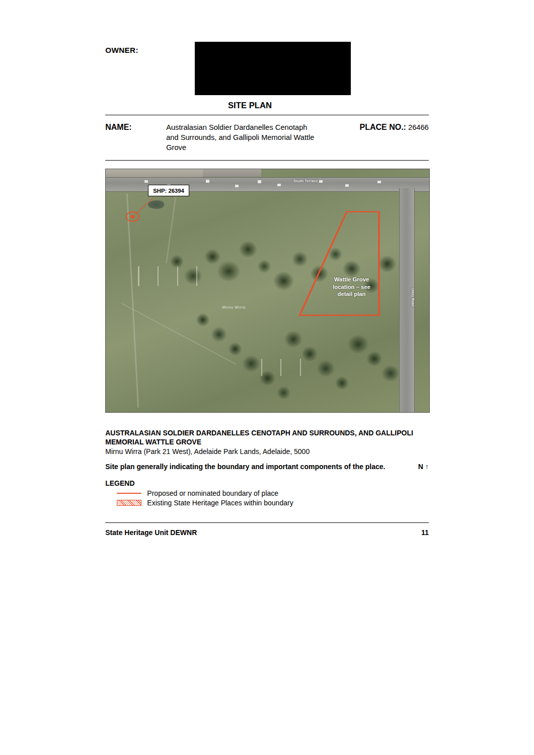OWNER:
SITE PLAN
NAME:
Australasian Soldier Dardanelles Cenotaph and Surrounds, and Gallipoli Memorial Wattle Grove
PLACE NO.: 26466
South Terrace
Unley Road
Mirnu Wirra
SHP: 26394
Wattle Grove
location – see
detail plan
Australasian Soldier Dardanelles Cenotaph and Surrounds, and Gallipoli Memorial Wattle Grove
Mirnu Wirra (Park 21 West), Adelaide Park Lands, Adelaide, 5000
Site plan generally indicating the boundary and important components of the place. N ↑
LEGEND
Proposed or nominated boundary of place
Existing State Heritage Places within boundary
State Heritage Unit DEWNR 11